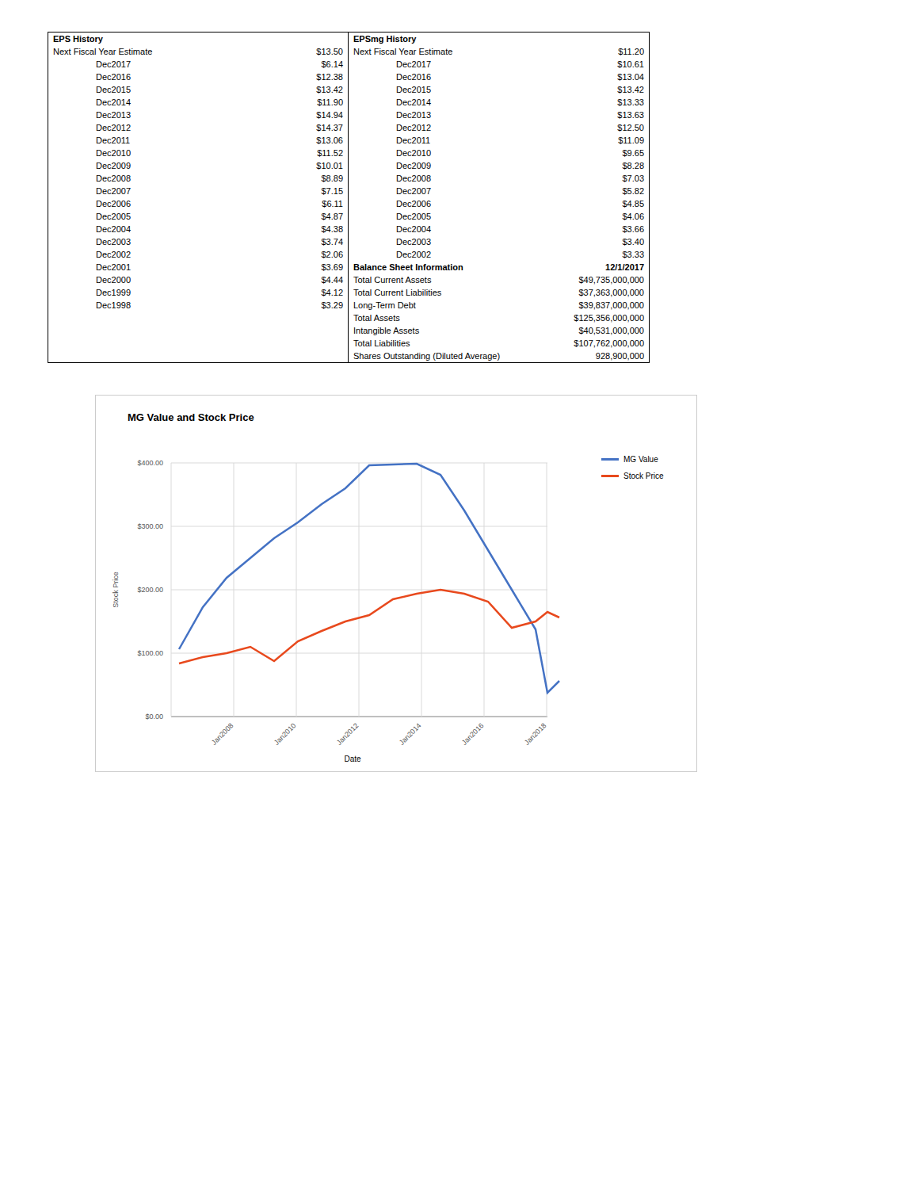| EPS History |
| --- |
| Next Fiscal Year Estimate | $13.50 |
| Dec2017 | $6.14 |
| Dec2016 | $12.38 |
| Dec2015 | $13.42 |
| Dec2014 | $11.90 |
| Dec2013 | $14.94 |
| Dec2012 | $14.37 |
| Dec2011 | $13.06 |
| Dec2010 | $11.52 |
| Dec2009 | $10.01 |
| Dec2008 | $8.89 |
| Dec2007 | $7.15 |
| Dec2006 | $6.11 |
| Dec2005 | $4.87 |
| Dec2004 | $4.38 |
| Dec2003 | $3.74 |
| Dec2002 | $2.06 |
| Dec2001 | $3.69 |
| Dec2000 | $4.44 |
| Dec1999 | $4.12 |
| Dec1998 | $3.29 |
| EPSmg History |
| --- |
| Next Fiscal Year Estimate | $11.20 |
| Dec2017 | $10.61 |
| Dec2016 | $13.04 |
| Dec2015 | $13.42 |
| Dec2014 | $13.33 |
| Dec2013 | $13.63 |
| Dec2012 | $12.50 |
| Dec2011 | $11.09 |
| Dec2010 | $9.65 |
| Dec2009 | $8.28 |
| Dec2008 | $7.03 |
| Dec2007 | $5.82 |
| Dec2006 | $4.85 |
| Dec2005 | $4.06 |
| Dec2004 | $3.66 |
| Dec2003 | $3.40 |
| Dec2002 | $3.33 |
| Balance Sheet Information | 12/1/2017 |
| Total Current Assets | $49,735,000,000 |
| Total Current Liabilities | $37,363,000,000 |
| Long-Term Debt | $39,837,000,000 |
| Total Assets | $125,356,000,000 |
| Intangible Assets | $40,531,000,000 |
| Total Liabilities | $107,762,000,000 |
| Shares Outstanding (Diluted Average) | 928,900,000 |
MG Value and Stock Price
Stock Price $400.00 $300.00 $200.00 $100.00 $0.00 Jan2008 Jan2010 Jan2012 Jan2014 Jan2016 Jan2018
Date
MG Value
Stock Price